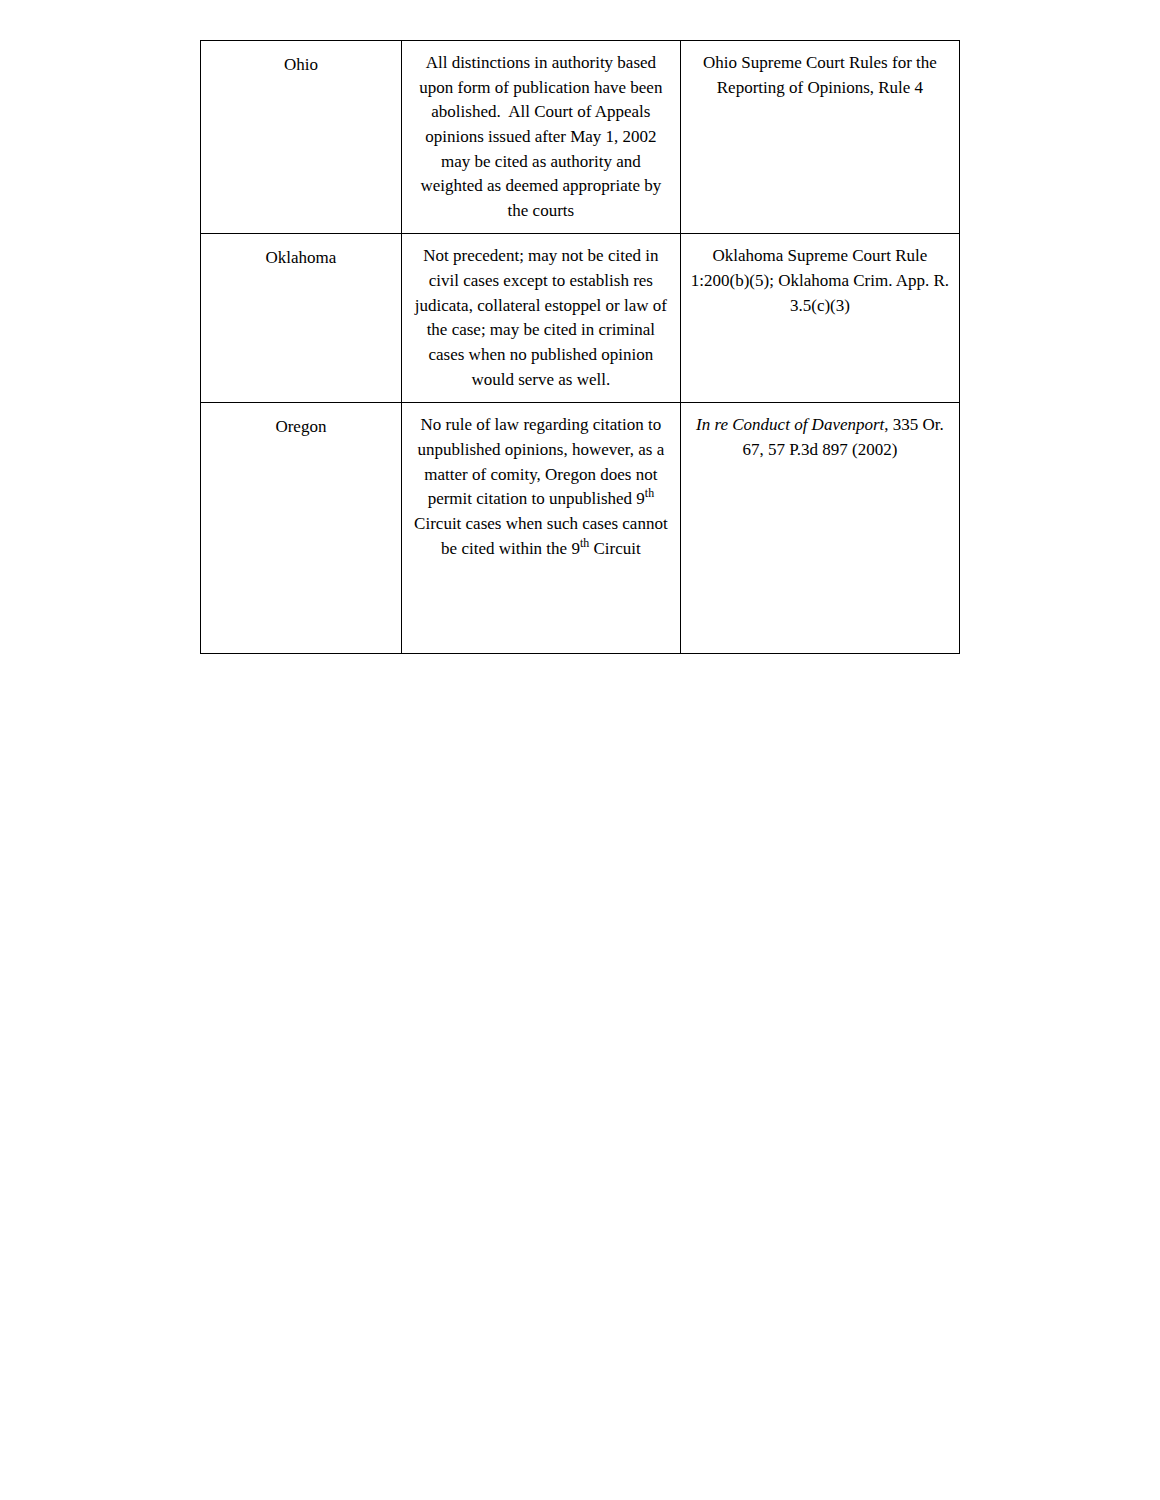| Ohio | All distinctions in authority based upon form of publication have been abolished. All Court of Appeals opinions issued after May 1, 2002 may be cited as authority and weighted as deemed appropriate by the courts | Ohio Supreme Court Rules for the Reporting of Opinions, Rule 4 |
| Oklahoma | Not precedent; may not be cited in civil cases except to establish res judicata, collateral estoppel or law of the case; may be cited in criminal cases when no published opinion would serve as well. | Oklahoma Supreme Court Rule 1:200(b)(5); Oklahoma Crim. App. R. 3.5(c)(3) |
| Oregon | No rule of law regarding citation to unpublished opinions, however, as a matter of comity, Oregon does not permit citation to unpublished 9 th Circuit cases when such cases cannot be cited within the 9 th Circuit | In re Conduct of Davenport , 335 Or. 67, 57 P.3d 897 (2002) |